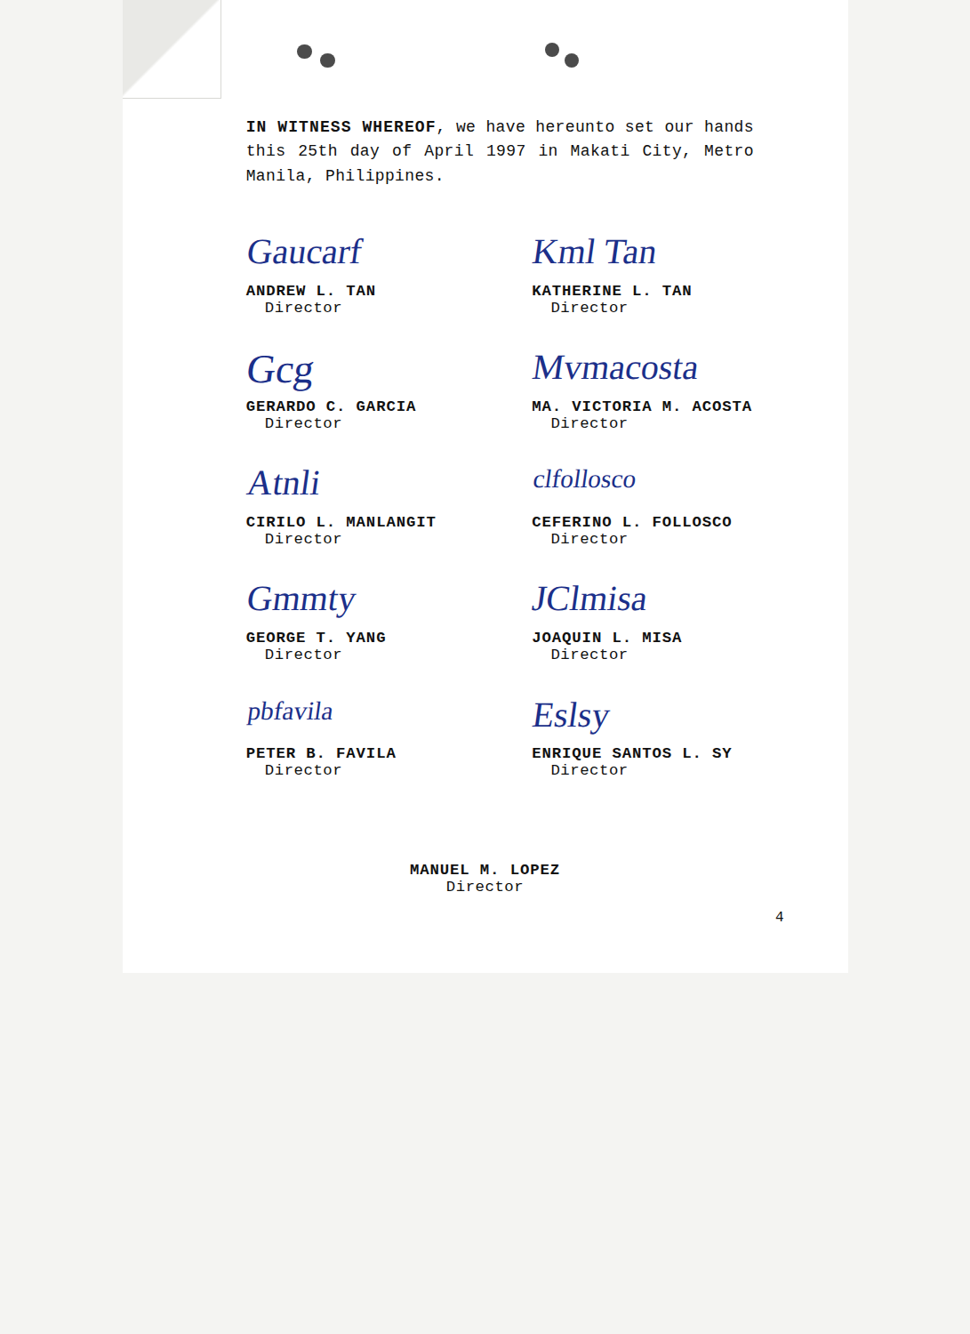IN WITNESS WHEREOF, we have hereunto set our hands this 25th day of April 1997 in Makati City, Metro Manila, Philippines.
| Gaucarf ANDREW L. TAN Director | Kml Tan KATHERINE L. TAN Director |
| Gcg GERARDO C. GARCIA Director | Mvmacosta MA. VICTORIA M. ACOSTA Director |
| Atnli CIRILO L. MANLANGIT Director | clfollosco CEFERINO L. FOLLOSCO Director |
| Gmmty GEORGE T. YANG Director | JClmisa JOAQUIN L. MISA Director |
| pbfavila PETER B. FAVILA Director | Eslsy ENRIQUE SANTOS L. SY Director |
MANUEL M. LOPEZ
Director
4